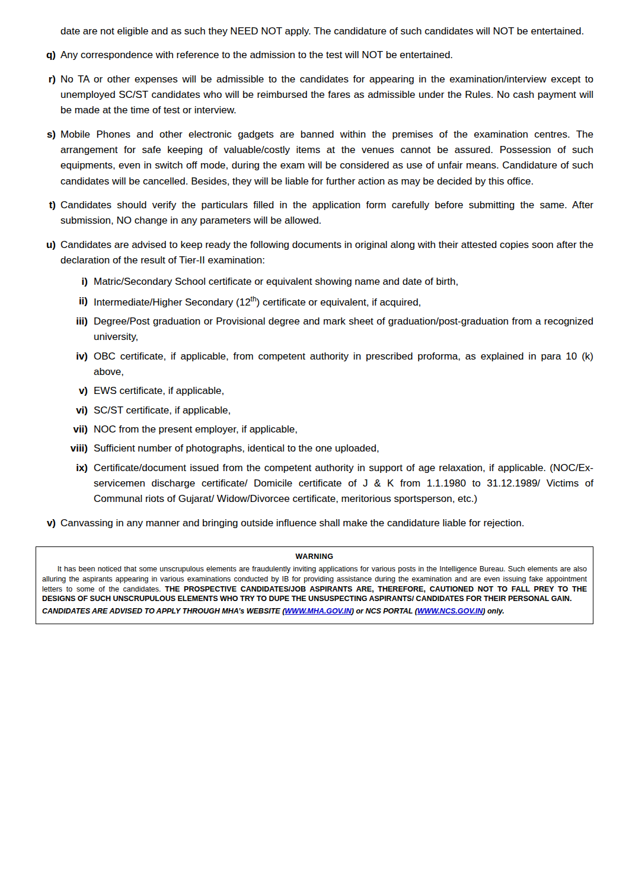date are not eligible and as such they NEED NOT apply. The candidature of such candidates will NOT be entertained.
q) Any correspondence with reference to the admission to the test will NOT be entertained.
r) No TA or other expenses will be admissible to the candidates for appearing in the examination/interview except to unemployed SC/ST candidates who will be reimbursed the fares as admissible under the Rules. No cash payment will be made at the time of test or interview.
s) Mobile Phones and other electronic gadgets are banned within the premises of the examination centres. The arrangement for safe keeping of valuable/costly items at the venues cannot be assured. Possession of such equipments, even in switch off mode, during the exam will be considered as use of unfair means. Candidature of such candidates will be cancelled. Besides, they will be liable for further action as may be decided by this office.
t) Candidates should verify the particulars filled in the application form carefully before submitting the same. After submission, NO change in any parameters will be allowed.
u) Candidates are advised to keep ready the following documents in original along with their attested copies soon after the declaration of the result of Tier-II examination:
i) Matric/Secondary School certificate or equivalent showing name and date of birth,
ii) Intermediate/Higher Secondary (12th) certificate or equivalent, if acquired,
iii) Degree/Post graduation or Provisional degree and mark sheet of graduation/post-graduation from a recognized university,
iv) OBC certificate, if applicable, from competent authority in prescribed proforma, as explained in para 10 (k) above,
v) EWS certificate, if applicable,
vi) SC/ST certificate, if applicable,
vii) NOC from the present employer, if applicable,
viii) Sufficient number of photographs, identical to the one uploaded,
ix) Certificate/document issued from the competent authority in support of age relaxation, if applicable. (NOC/Ex-servicemen discharge certificate/ Domicile certificate of J & K from 1.1.1980 to 31.12.1989/ Victims of Communal riots of Gujarat/ Widow/Divorcee certificate, meritorious sportsperson, etc.)
v) Canvassing in any manner and bringing outside influence shall make the candidature liable for rejection.
WARNING
It has been noticed that some unscrupulous elements are fraudulently inviting applications for various posts in the Intelligence Bureau. Such elements are also alluring the aspirants appearing in various examinations conducted by IB for providing assistance during the examination and are even issuing fake appointment letters to some of the candidates. THE PROSPECTIVE CANDIDATES/JOB ASPIRANTS ARE, THEREFORE, CAUTIONED NOT TO FALL PREY TO THE DESIGNS OF SUCH UNSCRUPULOUS ELEMENTS WHO TRY TO DUPE THE UNSUSPECTING ASPIRANTS/ CANDIDATES FOR THEIR PERSONAL GAIN.
CANDIDATES ARE ADVISED TO APPLY THROUGH MHA’s WEBSITE (WWW.MHA.GOV.IN) or NCS PORTAL (WWW.NCS.GOV.IN) only.